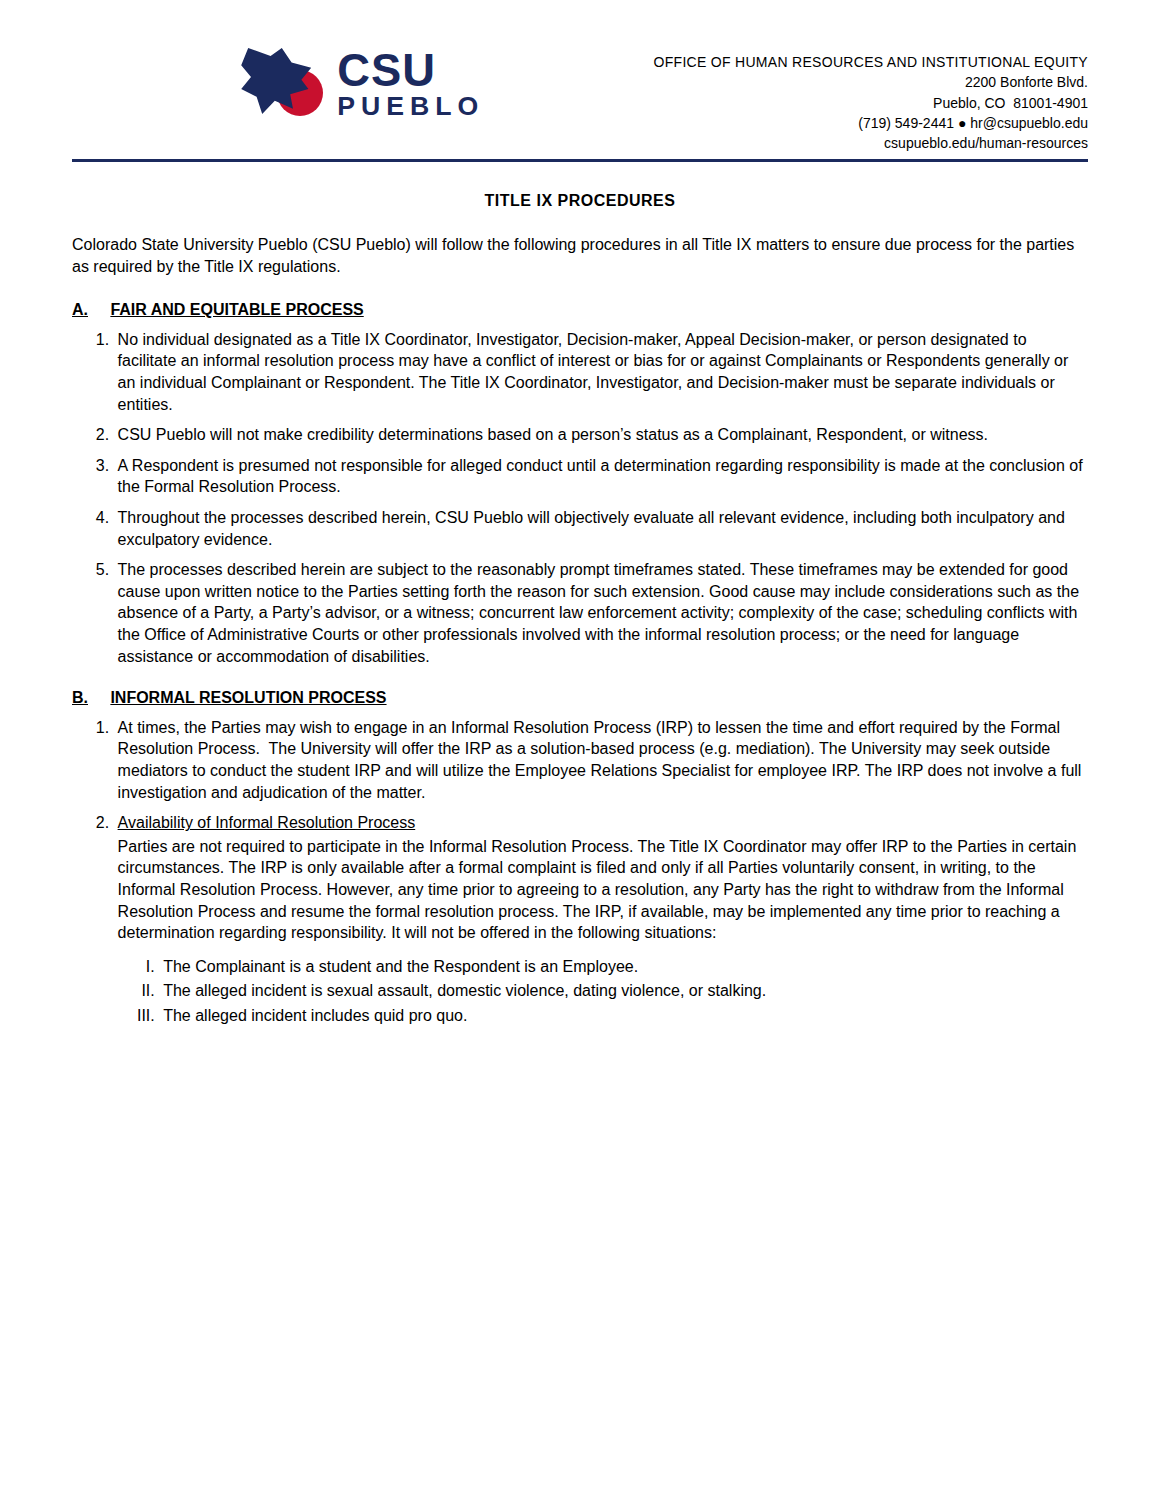CSU PUEBLO
OFFICE OF HUMAN RESOURCES AND INSTITUTIONAL EQUITY
2200 Bonforte Blvd.
Pueblo, CO 81001-4901
(719) 549-2441 ● hr@csupueblo.edu
csupueblo.edu/human-resources
TITLE IX PROCEDURES
Colorado State University Pueblo (CSU Pueblo) will follow the following procedures in all Title IX matters to ensure due process for the parties as required by the Title IX regulations.
A.
FAIR AND EQUITABLE PROCESS
No individual designated as a Title IX Coordinator, Investigator, Decision-maker, Appeal Decision-maker, or person designated to facilitate an informal resolution process may have a conflict of interest or bias for or against Complainants or Respondents generally or an individual Complainant or Respondent. The Title IX Coordinator, Investigator, and Decision-maker must be separate individuals or entities.
CSU Pueblo will not make credibility determinations based on a person’s status as a Complainant, Respondent, or witness.
A Respondent is presumed not responsible for alleged conduct until a determination regarding responsibility is made at the conclusion of the Formal Resolution Process.
Throughout the processes described herein, CSU Pueblo will objectively evaluate all relevant evidence, including both inculpatory and exculpatory evidence.
The processes described herein are subject to the reasonably prompt timeframes stated. These timeframes may be extended for good cause upon written notice to the Parties setting forth the reason for such extension. Good cause may include considerations such as the absence of a Party, a Party’s advisor, or a witness; concurrent law enforcement activity; complexity of the case; scheduling conflicts with the Office of Administrative Courts or other professionals involved with the informal resolution process; or the need for language assistance or accommodation of disabilities.
B.
INFORMAL RESOLUTION PROCESS
At times, the Parties may wish to engage in an Informal Resolution Process (IRP) to lessen the time and effort required by the Formal Resolution Process. The University will offer the IRP as a solution-based process (e.g. mediation). The University may seek outside mediators to conduct the student IRP and will utilize the Employee Relations Specialist for employee IRP. The IRP does not involve a full investigation and adjudication of the matter.
Availability of Informal Resolution Process
Parties are not required to participate in the Informal Resolution Process. The Title IX Coordinator may offer IRP to the Parties in certain circumstances. The IRP is only available after a formal complaint is filed and only if all Parties voluntarily consent, in writing, to the Informal Resolution Process. However, any time prior to agreeing to a resolution, any Party has the right to withdraw from the Informal Resolution Process and resume the formal resolution process. The IRP, if available, may be implemented any time prior to reaching a determination regarding responsibility. It will not be offered in the following situations:
The Complainant is a student and the Respondent is an Employee.
The alleged incident is sexual assault, domestic violence, dating violence, or stalking.
The alleged incident includes quid pro quo.